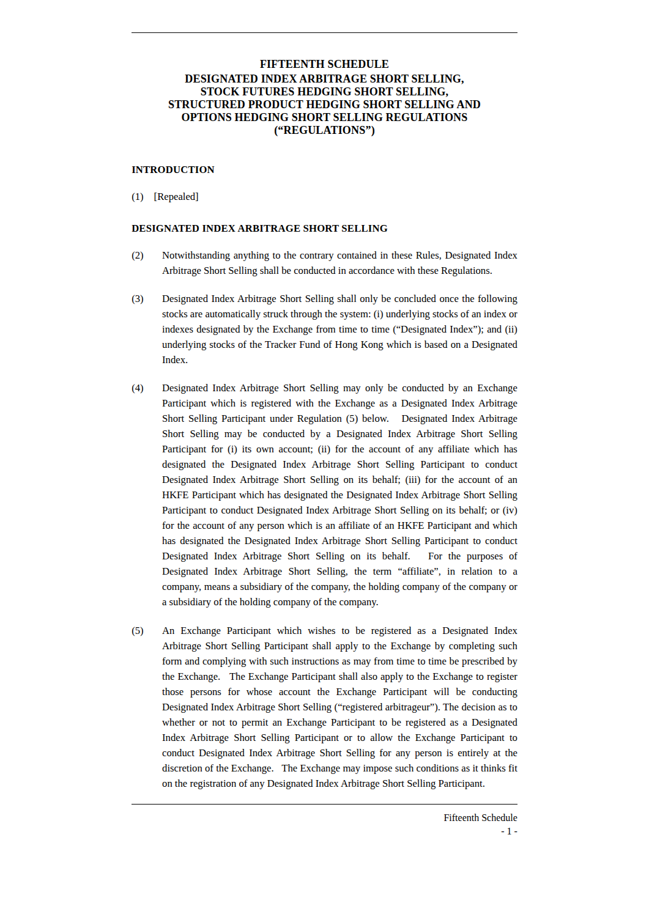FIFTEENTH SCHEDULE
DESIGNATED INDEX ARBITRAGE SHORT SELLING,
STOCK FUTURES HEDGING SHORT SELLING,
STRUCTURED PRODUCT HEDGING SHORT SELLING AND
OPTIONS HEDGING SHORT SELLING REGULATIONS
(“REGULATIONS”)
INTRODUCTION
(1)
[Repealed]
DESIGNATED INDEX ARBITRAGE SHORT SELLING
(2)
Notwithstanding anything to the contrary contained in these Rules, Designated Index Arbitrage Short Selling shall be conducted in accordance with these Regulations.
(3)
Designated Index Arbitrage Short Selling shall only be concluded once the following stocks are automatically struck through the system: (i) underlying stocks of an index or indexes designated by the Exchange from time to time (“Designated Index”); and (ii) underlying stocks of the Tracker Fund of Hong Kong which is based on a Designated Index.
(4)
Designated Index Arbitrage Short Selling may only be conducted by an Exchange Participant which is registered with the Exchange as a Designated Index Arbitrage Short Selling Participant under Regulation (5) below. Designated Index Arbitrage Short Selling may be conducted by a Designated Index Arbitrage Short Selling Participant for (i) its own account; (ii) for the account of any affiliate which has designated the Designated Index Arbitrage Short Selling Participant to conduct Designated Index Arbitrage Short Selling on its behalf; (iii) for the account of an HKFE Participant which has designated the Designated Index Arbitrage Short Selling Participant to conduct Designated Index Arbitrage Short Selling on its behalf; or (iv) for the account of any person which is an affiliate of an HKFE Participant and which has designated the Designated Index Arbitrage Short Selling Participant to conduct Designated Index Arbitrage Short Selling on its behalf. For the purposes of Designated Index Arbitrage Short Selling, the term “affiliate”, in relation to a company, means a subsidiary of the company, the holding company of the company or a subsidiary of the holding company of the company.
(5)
An Exchange Participant which wishes to be registered as a Designated Index Arbitrage Short Selling Participant shall apply to the Exchange by completing such form and complying with such instructions as may from time to time be prescribed by the Exchange. The Exchange Participant shall also apply to the Exchange to register those persons for whose account the Exchange Participant will be conducting Designated Index Arbitrage Short Selling (“registered arbitrageur”). The decision as to whether or not to permit an Exchange Participant to be registered as a Designated Index Arbitrage Short Selling Participant or to allow the Exchange Participant to conduct Designated Index Arbitrage Short Selling for any person is entirely at the discretion of the Exchange. The Exchange may impose such conditions as it thinks fit on the registration of any Designated Index Arbitrage Short Selling Participant.
Fifteenth Schedule
- 1 -